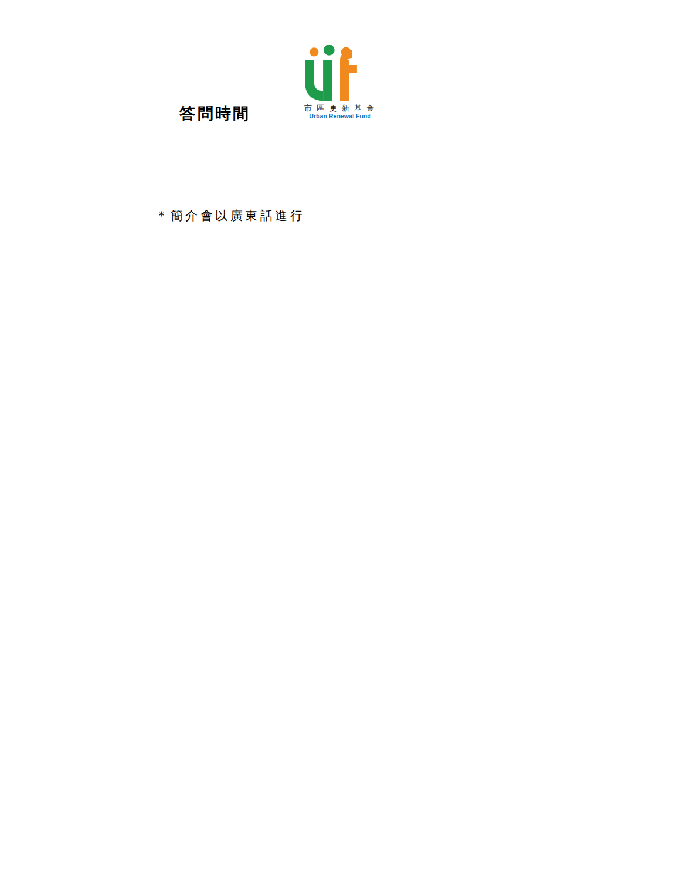市 區 更 新 基 金 Urban Renewal Fund
答問時間
＊簡介會以廣東話進行